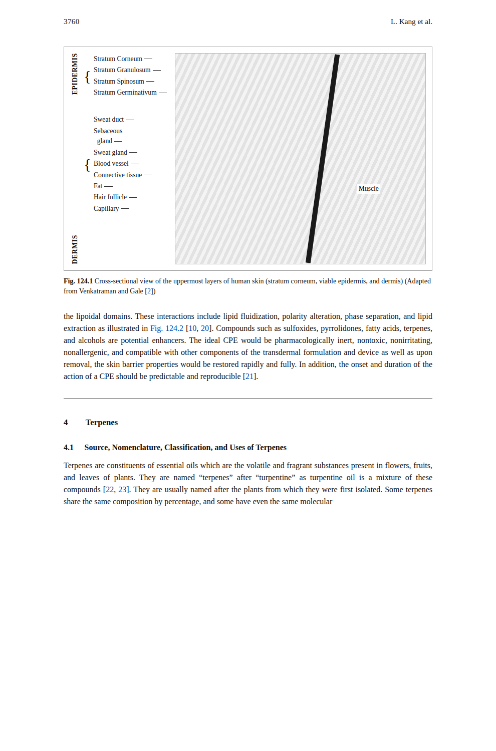3760 L. Kang et al.
EPIDERMIS DERMIS
{
Stratum Corneum
Stratum Granulosum
Stratum Spinosum
Stratum Germinativum
{
Sweat duct
Sebaceous
gland
Sweat gland
Blood vessel
Connective tissue
Fat
Hair follicle
Capillary
Muscle
Fig. 124.1 Cross-sectional view of the uppermost layers of human skin (stratum corneum, viable epidermis, and dermis) (Adapted from Venkatraman and Gale [2])
the lipoidal domains. These interactions include lipid fluidization, polarity alteration, phase separation, and lipid extraction as illustrated in Fig. 124.2 [10, 20]. Compounds such as sulfoxides, pyrrolidones, fatty acids, terpenes, and alcohols are potential enhancers. The ideal CPE would be pharmacologically inert, nontoxic, nonirritating, nonallergenic, and compatible with other components of the transdermal formulation and device as well as upon removal, the skin barrier properties would be restored rapidly and fully. In addition, the onset and duration of the action of a CPE should be predictable and reproducible [21].
4 Terpenes
4.1 Source, Nomenclature, Classification, and Uses of Terpenes
Terpenes are constituents of essential oils which are the volatile and fragrant substances present in flowers, fruits, and leaves of plants. They are named “terpenes” after “turpentine” as turpentine oil is a mixture of these compounds [22, 23]. They are usually named after the plants from which they were first isolated. Some terpenes share the same composition by percentage, and some have even the same molecular